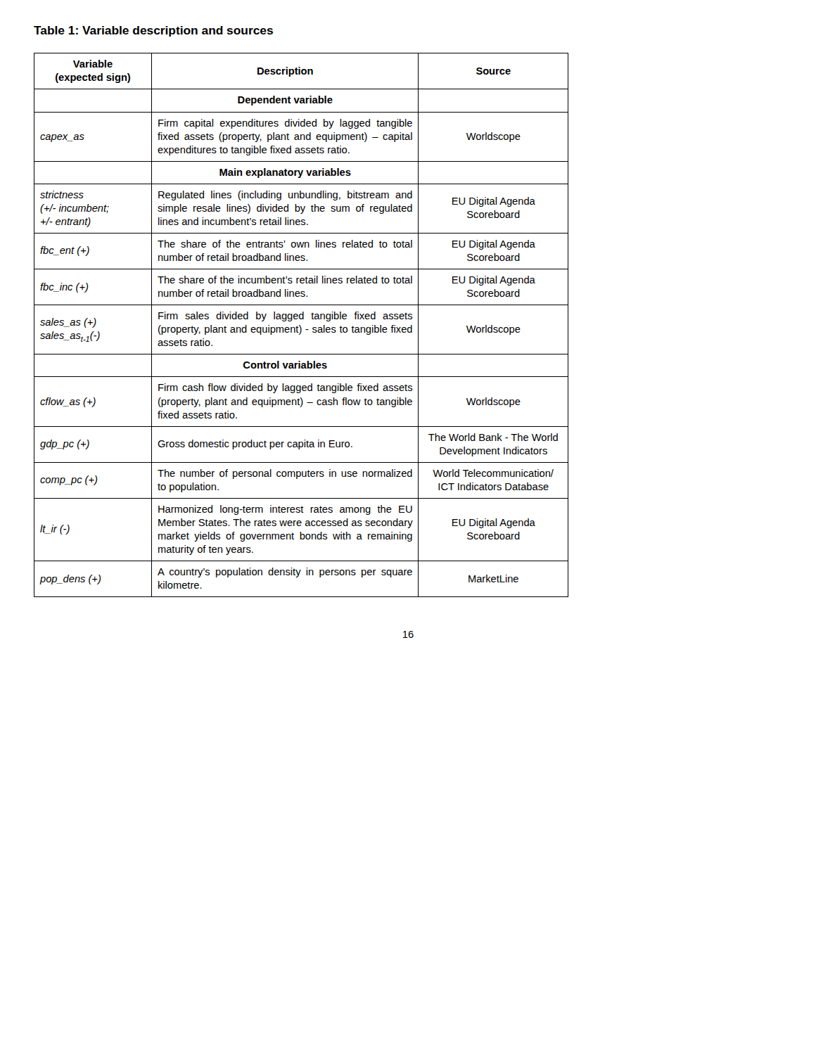Table 1: Variable description and sources
| Variable (expected sign) | Description | Source |
| --- | --- | --- |
| | Dependent variable | |
| capex_as | Firm capital expenditures divided by lagged tangible fixed assets (property, plant and equipment) – capital expenditures to tangible fixed assets ratio. | Worldscope |
| | Main explanatory variables | |
| strictness (+/- incumbent; +/- entrant) | Regulated lines (including unbundling, bitstream and simple resale lines) divided by the sum of regulated lines and incumbent’s retail lines. | EU Digital Agenda Scoreboard |
| fbc_ent (+) | The share of the entrants’ own lines related to total number of retail broadband lines. | EU Digital Agenda Scoreboard |
| fbc_inc (+) | The share of the incumbent’s retail lines related to total number of retail broadband lines. | EU Digital Agenda Scoreboard |
| sales_as (+) sales_as t-1 (-) | Firm sales divided by lagged tangible fixed assets (property, plant and equipment) - sales to tangible fixed assets ratio. | Worldscope |
| | Control variables | |
| cflow_as (+) | Firm cash flow divided by lagged tangible fixed assets (property, plant and equipment) – cash flow to tangible fixed assets ratio. | Worldscope |
| gdp_pc (+) | Gross domestic product per capita in Euro. | The World Bank - The World Development Indicators |
| comp_pc (+) | The number of personal computers in use normalized to population. | World Telecommunication/ ICT Indicators Database |
| lt_ir (-) | Harmonized long-term interest rates among the EU Member States. The rates were accessed as secondary market yields of government bonds with a remaining maturity of ten years. | EU Digital Agenda Scoreboard |
| pop_dens (+) | A country’s population density in persons per square kilometre. | MarketLine |
16